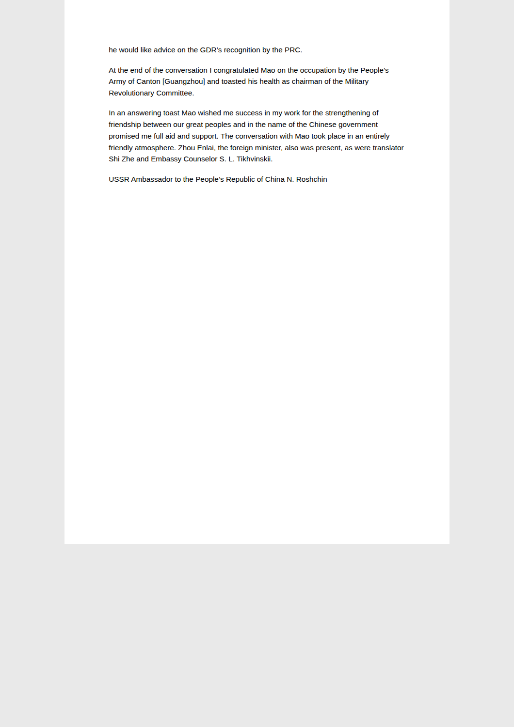he would like advice on the GDR’s recognition by the PRC.
At the end of the conversation I congratulated Mao on the occupation by the People’s Army of Canton [Guangzhou] and toasted his health as chairman of the Military Revolutionary Committee.
In an answering toast Mao wished me success in my work for the strengthening of friendship between our great peoples and in the name of the Chinese government promised me full aid and support. The conversation with Mao took place in an entirely friendly atmosphere. Zhou Enlai, the foreign minister, also was present, as were translator Shi Zhe and Embassy Counselor S. L. Tikhvinskii.
USSR Ambassador to the People’s Republic of China N. Roshchin